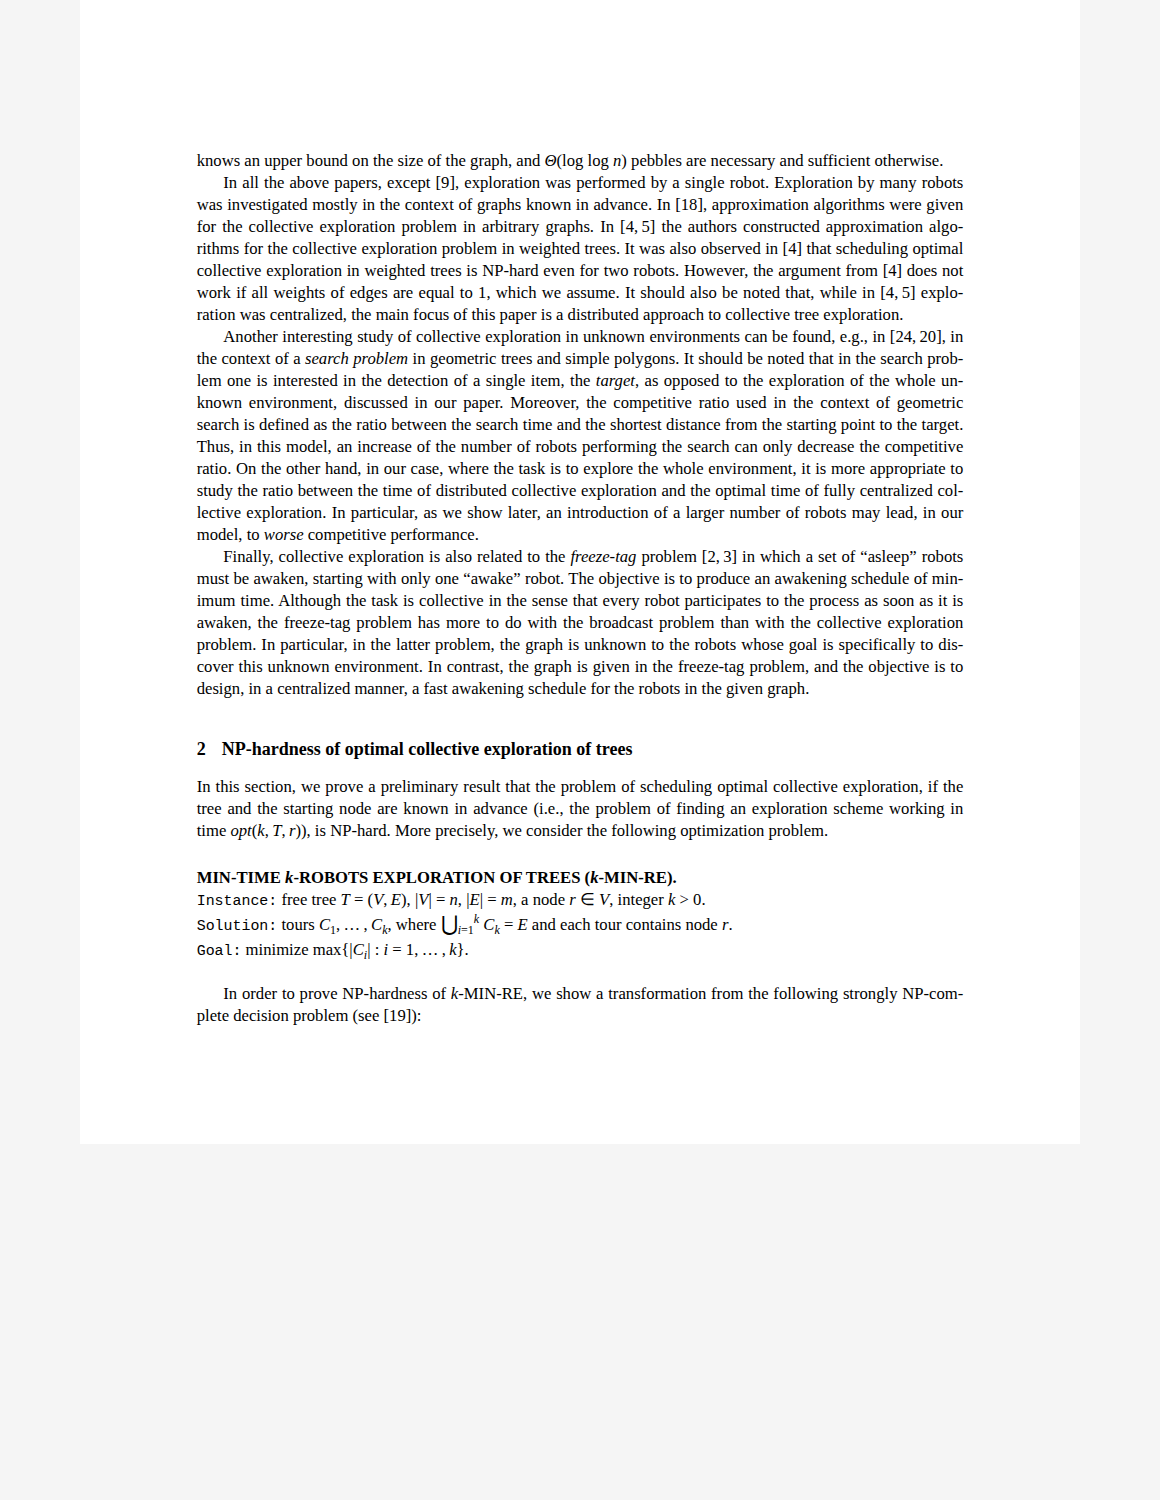knows an upper bound on the size of the graph, and Θ(log log n) pebbles are necessary and sufficient otherwise.
In all the above papers, except [9], exploration was performed by a single robot. Exploration by many robots was investigated mostly in the context of graphs known in advance. In [18], approximation algorithms were given for the collective exploration problem in arbitrary graphs. In [4, 5] the authors constructed approximation algorithms for the collective exploration problem in weighted trees. It was also observed in [4] that scheduling optimal collective exploration in weighted trees is NP-hard even for two robots. However, the argument from [4] does not work if all weights of edges are equal to 1, which we assume. It should also be noted that, while in [4, 5] exploration was centralized, the main focus of this paper is a distributed approach to collective tree exploration.
Another interesting study of collective exploration in unknown environments can be found, e.g., in [24, 20], in the context of a search problem in geometric trees and simple polygons. It should be noted that in the search problem one is interested in the detection of a single item, the target, as opposed to the exploration of the whole unknown environment, discussed in our paper. Moreover, the competitive ratio used in the context of geometric search is defined as the ratio between the search time and the shortest distance from the starting point to the target. Thus, in this model, an increase of the number of robots performing the search can only decrease the competitive ratio. On the other hand, in our case, where the task is to explore the whole environment, it is more appropriate to study the ratio between the time of distributed collective exploration and the optimal time of fully centralized collective exploration. In particular, as we show later, an introduction of a larger number of robots may lead, in our model, to worse competitive performance.
Finally, collective exploration is also related to the freeze-tag problem [2, 3] in which a set of “asleep” robots must be awaken, starting with only one “awake” robot. The objective is to produce an awakening schedule of minimum time. Although the task is collective in the sense that every robot participates to the process as soon as it is awaken, the freeze-tag problem has more to do with the broadcast problem than with the collective exploration problem. In particular, in the latter problem, the graph is unknown to the robots whose goal is specifically to discover this unknown environment. In contrast, the graph is given in the freeze-tag problem, and the objective is to design, in a centralized manner, a fast awakening schedule for the robots in the given graph.
2 NP-hardness of optimal collective exploration of trees
In this section, we prove a preliminary result that the problem of scheduling optimal collective exploration, if the tree and the starting node are known in advance (i.e., the problem of finding an exploration scheme working in time opt(k, T, r)), is NP-hard. More precisely, we consider the following optimization problem.
MIN-TIME k-ROBOTS EXPLORATION OF TREES (k-MIN-RE).
Instance: free tree T = (V, E), |V| = n, |E| = m, a node r ∈ V, integer k > 0.
Solution: tours C1, … , Ck, where ⋃i=1k Ck = E and each tour contains node r.
Goal: minimize max{|Ci| : i = 1, … , k}.
In order to prove NP-hardness of k-MIN-RE, we show a transformation from the following strongly NP-complete decision problem (see [19]):